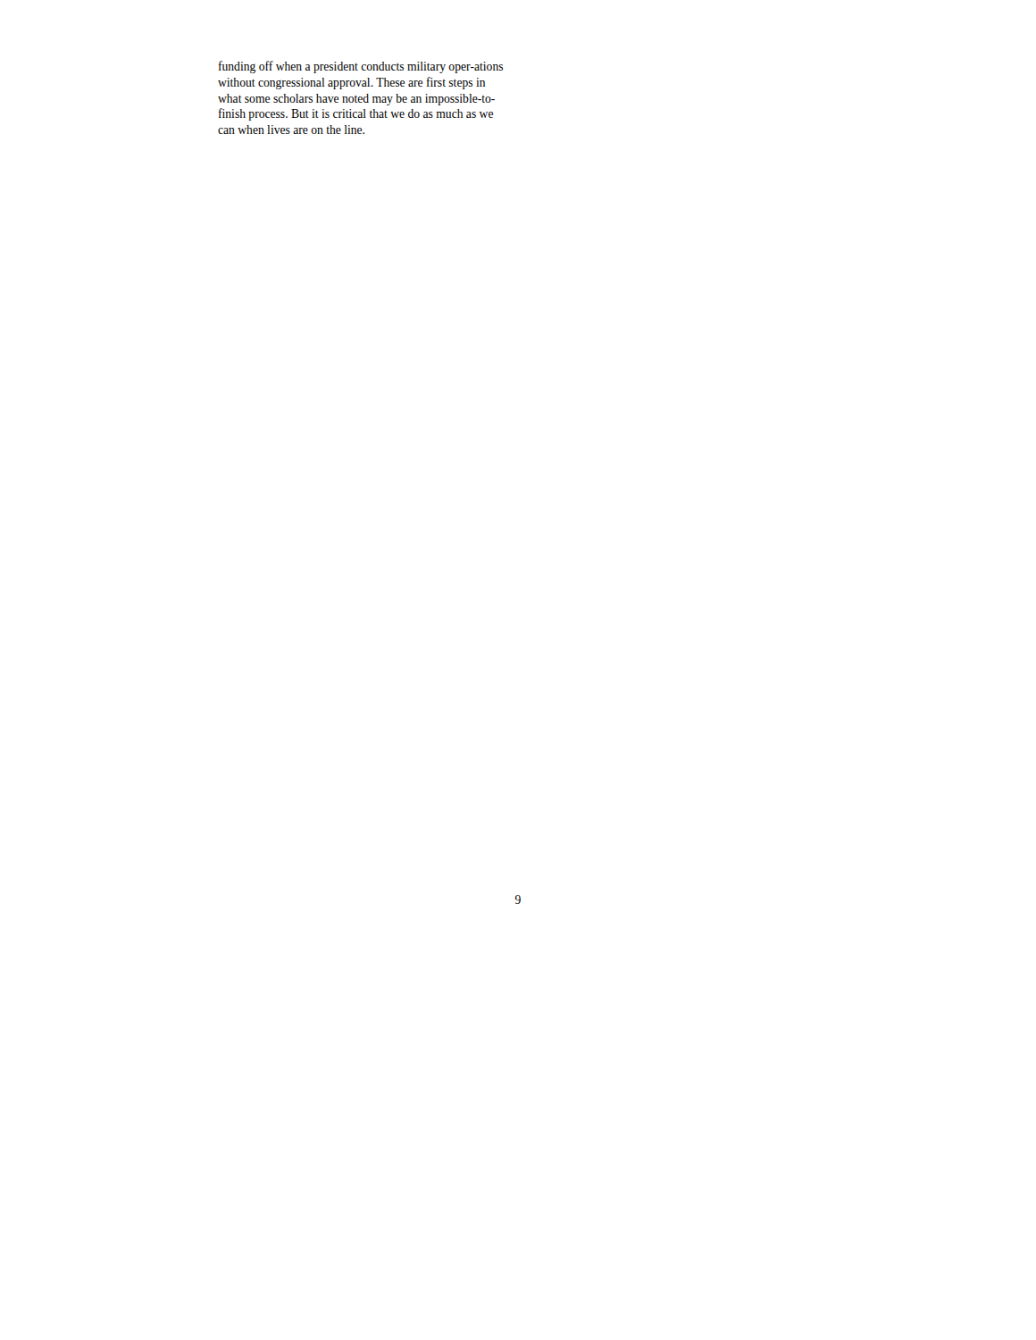funding off when a president conducts military oper‑ations without congressional approval. These are first steps in what some scholars have noted may be an impossible-to-finish process. But it is critical that we do as much as we can when lives are on the line.
9